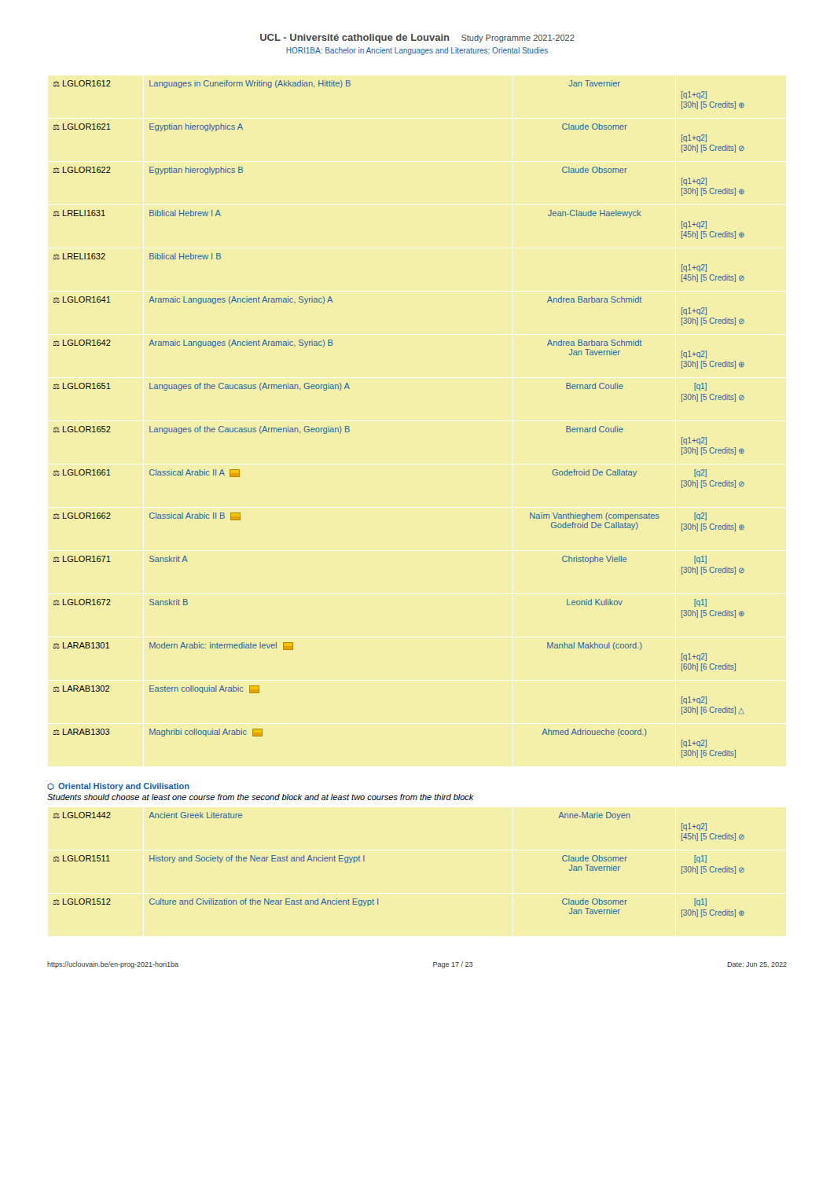UCL - Université catholique de Louvain Study Programme 2021-2022
HORI1BA: Bachelor in Ancient Languages and Literatures: Oriental Studies
| ⚖ LGLOR1612 | Languages in Cuneiform Writing (Akkadian, Hittite) B | Jan Tavernier | EN [q1+q2] [30h] [5 Credits] ⊕ |
| ⚖ LGLOR1621 | Egyptian hieroglyphics A | Claude Obsomer | EN [q1+q2] [30h] [5 Credits] ⊘ |
| ⚖ LGLOR1622 | Egyptian hieroglyphics B | Claude Obsomer | EN [q1+q2] [30h] [5 Credits] ⊕ |
| ⚖ LRELI1631 | Biblical Hebrew I A | Jean-Claude Haelewyck | EN [q1+q2] [45h] [5 Credits] ⊕ |
| ⚖ LRELI1632 | Biblical Hebrew I B | | EN [q1+q2] [45h] [5 Credits] ⊘ |
| ⚖ LGLOR1641 | Aramaic Languages (Ancient Aramaic, Syriac) A | Andrea Barbara Schmidt | EN [q1+q2] [30h] [5 Credits] ⊘ |
| ⚖ LGLOR1642 | Aramaic Languages (Ancient Aramaic, Syriac) B | Andrea Barbara Schmidt Jan Tavernier | EN [q1+q2] [30h] [5 Credits] ⊕ |
| ⚖ LGLOR1651 | Languages of the Caucasus (Armenian, Georgian) A | Bernard Coulie | EN [q1] [30h] [5 Credits] ⊘ |
| ⚖ LGLOR1652 | Languages of the Caucasus (Armenian, Georgian) B | Bernard Coulie | EN [q1+q2] [30h] [5 Credits] ⊕ |
| ⚖ LGLOR1661 | Classical Arabic II A | Godefroid De Callatay | EN [q2] [30h] [5 Credits] ⊘ |
| ⚖ LGLOR1662 | Classical Arabic II B | Naïm Vanthieghem (compensates Godefroid De Callatay) | EN [q2] [30h] [5 Credits] ⊕ |
| ⚖ LGLOR1671 | Sanskrit A | Christophe Vielle | EN [q1] [30h] [5 Credits] ⊘ |
| ⚖ LGLOR1672 | Sanskrit B | Leonid Kulikov | EN [q1] [30h] [5 Credits] ⊕ |
| ⚖ LARAB1301 | Modern Arabic: intermediate level | Manhal Makhoul (coord.) | EN [q1+q2] [60h] [6 Credits] |
| ⚖ LARAB1302 | Eastern colloquial Arabic | | AR [q1+q2] [30h] [6 Credits] △ |
| ⚖ LARAB1303 | Maghribi colloquial Arabic | Ahmed Adrioueche (coord.) | AR [q1+q2] [30h] [6 Credits] |
Oriental History and Civilisation
Students should choose at least one course from the second block and at least two courses from the third block
| ⚖ LGLOR1442 | Ancient Greek Literature | Anne-Marie Doyen | EN [q1+q2] [45h] [5 Credits] ⊘ |
| ⚖ LGLOR1511 | History and Society of the Near East and Ancient Egypt I | Claude Obsomer Jan Tavernier | EN [q1] [30h] [5 Credits] ⊘ |
| ⚖ LGLOR1512 | Culture and Civilization of the Near East and Ancient Egypt I | Claude Obsomer Jan Tavernier | EN [q1] [30h] [5 Credits] ⊕ |
https://uclouvain.be/en-prog-2021-hori1ba Page 17 / 23 Date: Jun 25, 2022